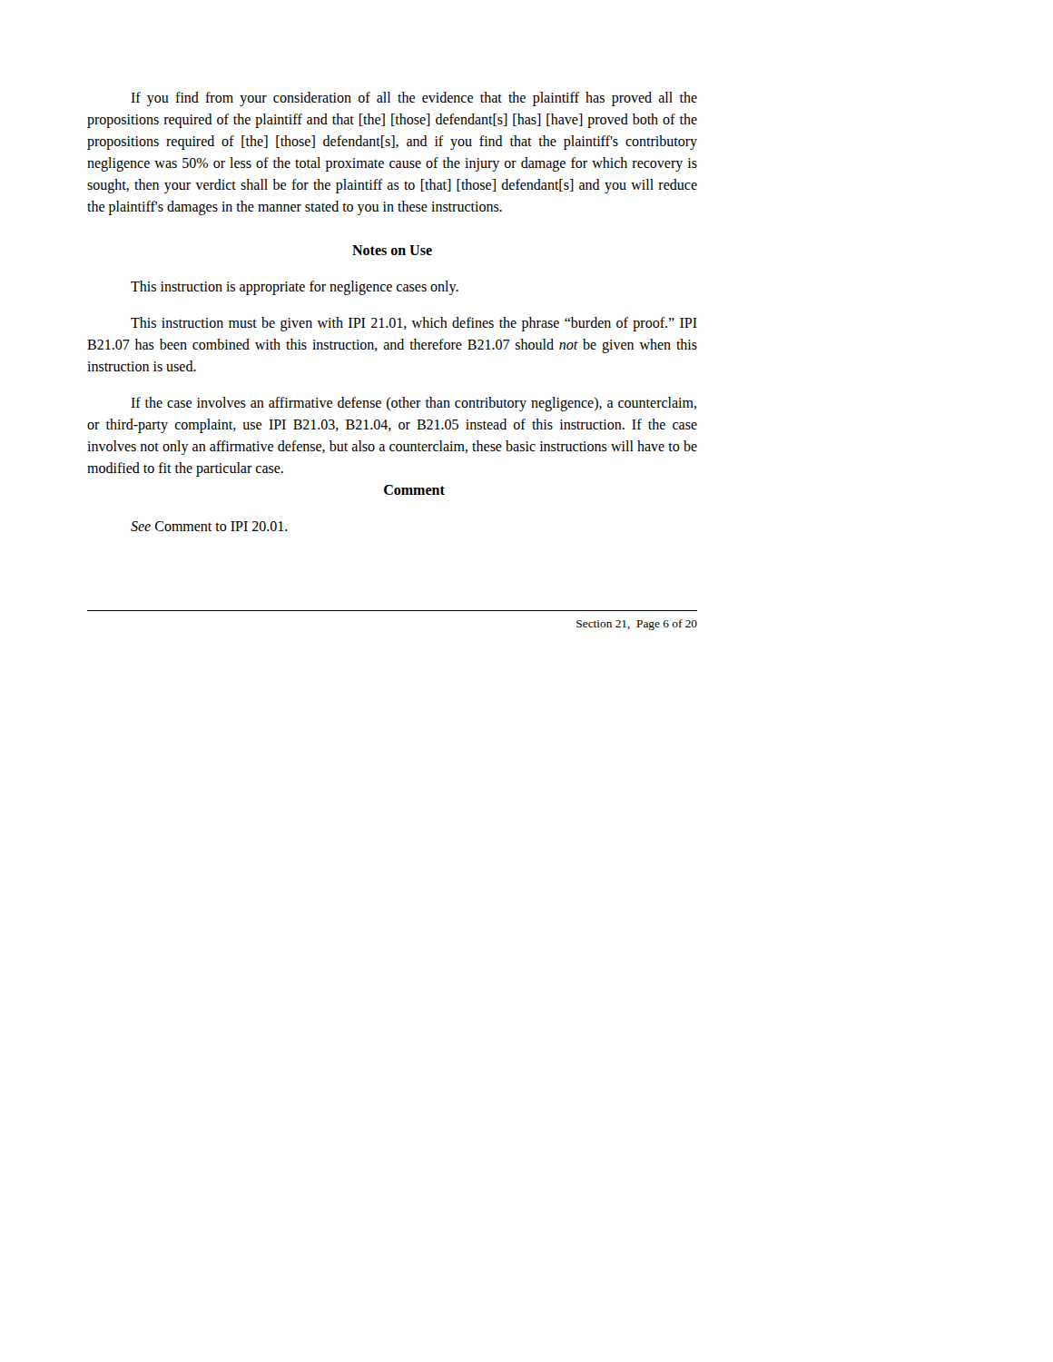If you find from your consideration of all the evidence that the plaintiff has proved all the propositions required of the plaintiff and that [the] [those] defendant[s] [has] [have] proved both of the propositions required of [the] [those] defendant[s], and if you find that the plaintiff's contributory negligence was 50% or less of the total proximate cause of the injury or damage for which recovery is sought, then your verdict shall be for the plaintiff as to [that] [those] defendant[s] and you will reduce the plaintiff's damages in the manner stated to you in these instructions.
Notes on Use
This instruction is appropriate for negligence cases only.
This instruction must be given with IPI 21.01, which defines the phrase “burden of proof.” IPI B21.07 has been combined with this instruction, and therefore B21.07 should not be given when this instruction is used.
If the case involves an affirmative defense (other than contributory negligence), a counterclaim, or third-party complaint, use IPI B21.03, B21.04, or B21.05 instead of this instruction. If the case involves not only an affirmative defense, but also a counterclaim, these basic instructions will have to be modified to fit the particular case.
Comment
See Comment to IPI 20.01.
Section 21, Page 6 of 20